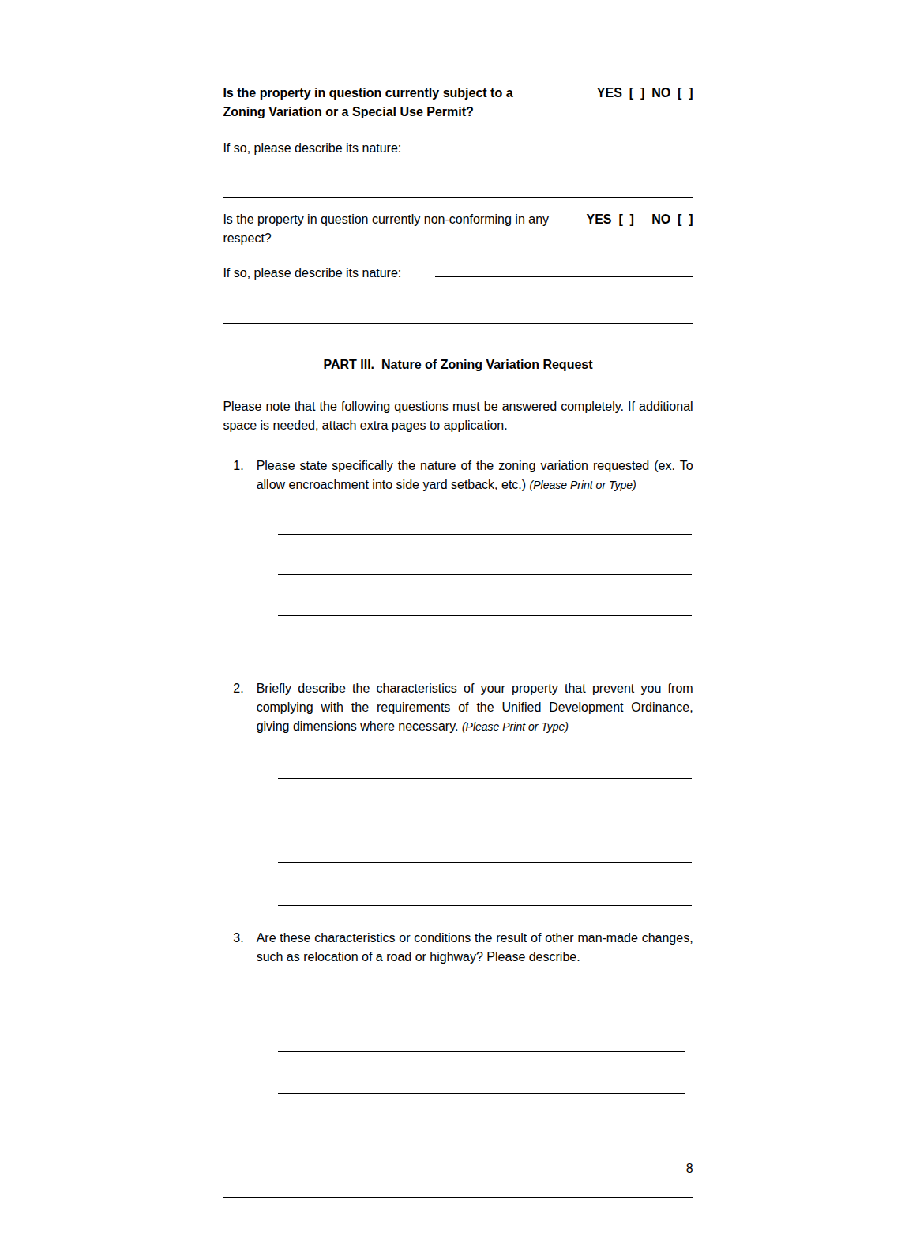Is the property in question currently subject to a
Zoning Variation or a Special Use Permit?
YES [ ] NO [ ]
If so, please describe its nature:
Is the property in question currently non-conforming in any respect? YES [ ] NO [ ]
If so, please describe its nature:
PART III. Nature of Zoning Variation Request
Please note that the following questions must be answered completely. If additional space is needed, attach extra pages to application.
Please state specifically the nature of the zoning variation requested (ex. To allow encroachment into side yard setback, etc.) (Please Print or Type)
Briefly describe the characteristics of your property that prevent you from complying with the requirements of the Unified Development Ordinance, giving dimensions where necessary. (Please Print or Type)
Are these characteristics or conditions the result of other man-made changes, such as relocation of a road or highway? Please describe.
8